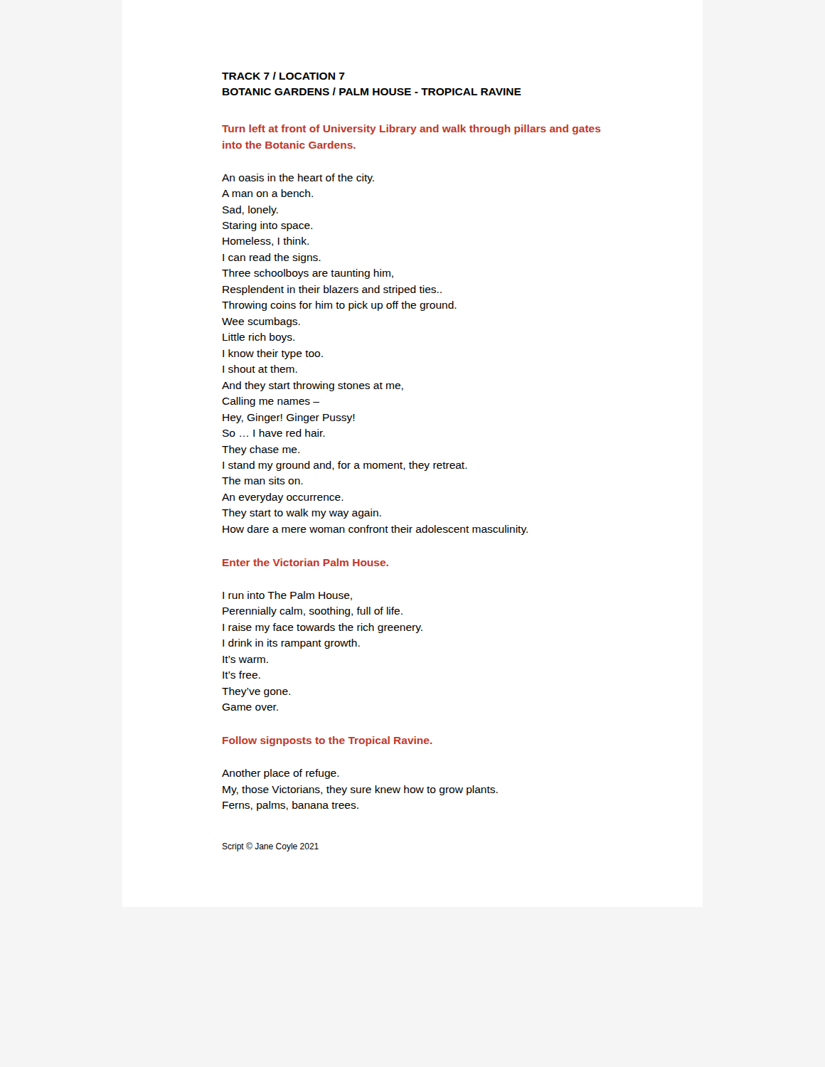TRACK 7 / LOCATION 7
BOTANIC GARDENS / PALM HOUSE - TROPICAL RAVINE
Turn left at front of University Library and walk through pillars and gates into the Botanic Gardens.
An oasis in the heart of the city.
A man on a bench.
Sad, lonely.
Staring into space.
Homeless, I think.
I can read the signs.
Three schoolboys are taunting him,
Resplendent in their blazers and striped ties..
Throwing coins for him to pick up off the ground.
Wee scumbags.
Little rich boys.
I know their type too.
I shout at them.
And they start throwing stones at me,
Calling me names –
Hey, Ginger! Ginger Pussy!
So … I have red hair.
They chase me.
I stand my ground and, for a moment, they retreat.
The man sits on.
An everyday occurrence.
They start to walk my way again.
How dare a mere woman confront their adolescent masculinity.
Enter the Victorian Palm House.
I run into The Palm House,
Perennially calm, soothing, full of life.
I raise my face towards the rich greenery.
I drink in its rampant growth.
It’s warm.
It’s free.
They’ve gone.
Game over.
Follow signposts to the Tropical Ravine.
Another place of refuge.
My, those Victorians, they sure knew how to grow plants.
Ferns, palms, banana trees.
Script © Jane Coyle 2021